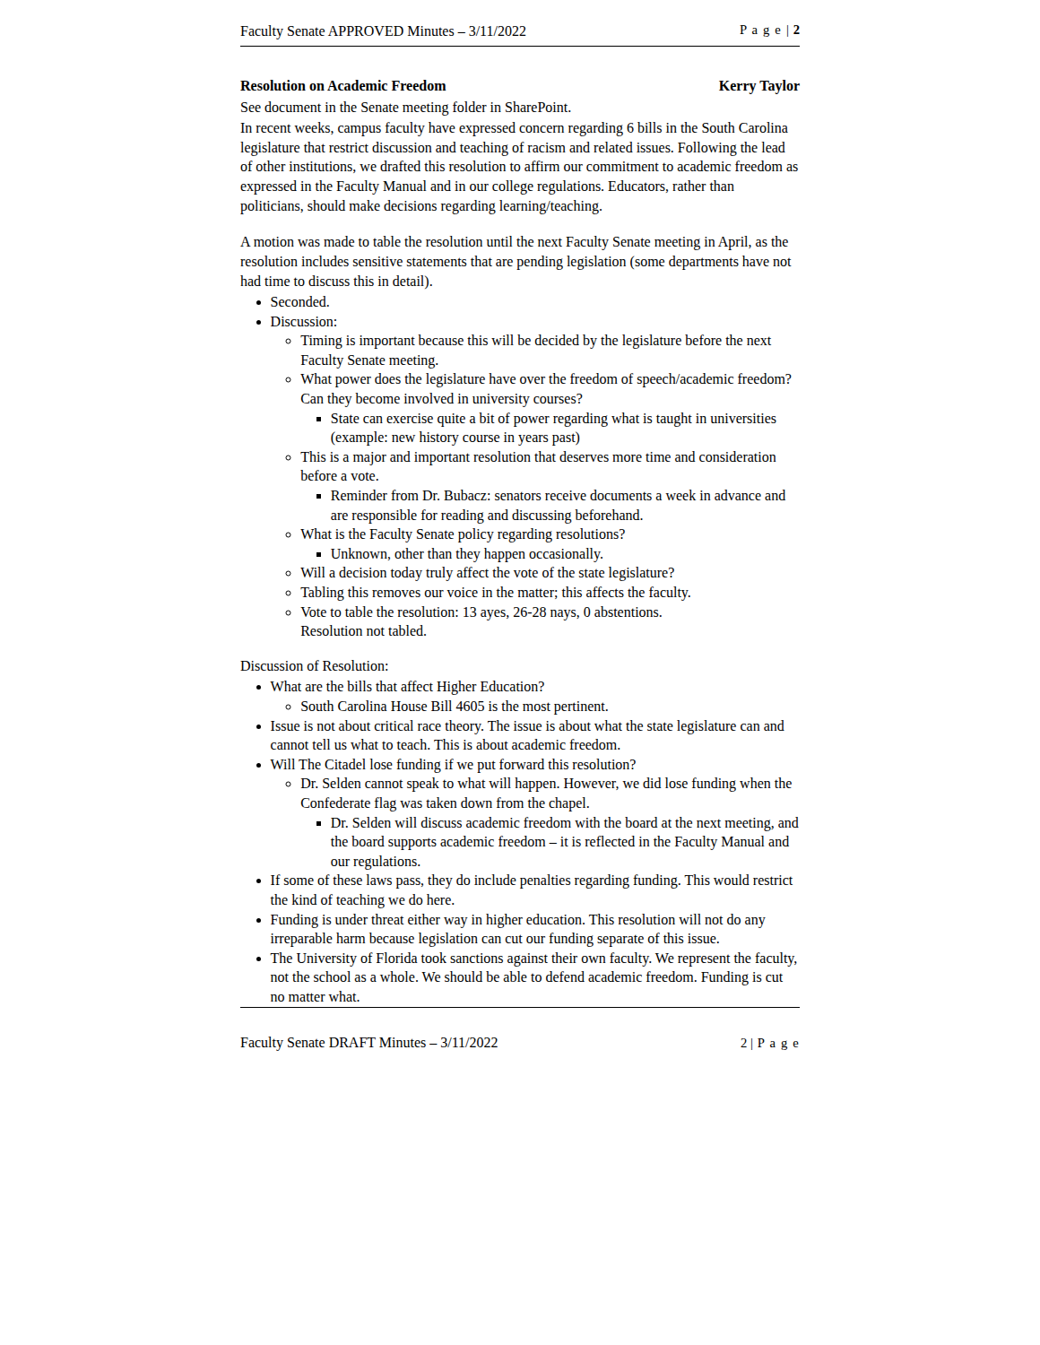Faculty Senate APPROVED Minutes – 3/11/2022
P a g e | 2
Resolution on Academic Freedom Kerry Taylor
See document in the Senate meeting folder in SharePoint.
In recent weeks, campus faculty have expressed concern regarding 6 bills in the South Carolina legislature that restrict discussion and teaching of racism and related issues. Following the lead of other institutions, we drafted this resolution to affirm our commitment to academic freedom as expressed in the Faculty Manual and in our college regulations. Educators, rather than politicians, should make decisions regarding learning/teaching.
A motion was made to table the resolution until the next Faculty Senate meeting in April, as the resolution includes sensitive statements that are pending legislation (some departments have not had time to discuss this in detail).
Seconded.
Discussion:
Timing is important because this will be decided by the legislature before the next Faculty Senate meeting.
What power does the legislature have over the freedom of speech/academic freedom? Can they become involved in university courses?
State can exercise quite a bit of power regarding what is taught in universities (example: new history course in years past)
This is a major and important resolution that deserves more time and consideration before a vote.
Reminder from Dr. Bubacz: senators receive documents a week in advance and are responsible for reading and discussing beforehand.
What is the Faculty Senate policy regarding resolutions?
Unknown, other than they happen occasionally.
Will a decision today truly affect the vote of the state legislature?
Tabling this removes our voice in the matter; this affects the faculty.
Vote to table the resolution: 13 ayes, 26-28 nays, 0 abstentions.
Resolution not tabled.
Discussion of Resolution:
What are the bills that affect Higher Education?
South Carolina House Bill 4605 is the most pertinent.
Issue is not about critical race theory. The issue is about what the state legislature can and cannot tell us what to teach. This is about academic freedom.
Will The Citadel lose funding if we put forward this resolution?
Dr. Selden cannot speak to what will happen. However, we did lose funding when the Confederate flag was taken down from the chapel.
Dr. Selden will discuss academic freedom with the board at the next meeting, and the board supports academic freedom – it is reflected in the Faculty Manual and our regulations.
If some of these laws pass, they do include penalties regarding funding. This would restrict the kind of teaching we do here.
Funding is under threat either way in higher education. This resolution will not do any irreparable harm because legislation can cut our funding separate of this issue.
The University of Florida took sanctions against their own faculty. We represent the faculty, not the school as a whole. We should be able to defend academic freedom. Funding is cut no matter what.
Faculty Senate DRAFT Minutes – 3/11/2022
2 | P a g e